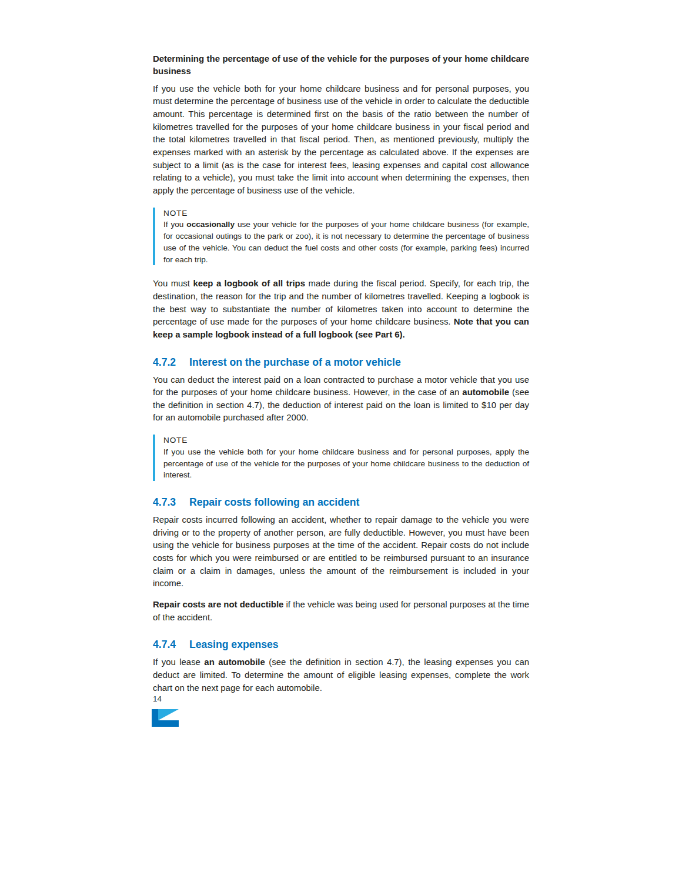Determining the percentage of use of the vehicle for the purposes of your home childcare business
If you use the vehicle both for your home childcare business and for personal purposes, you must determine the percentage of business use of the vehicle in order to calculate the deductible amount. This percentage is determined first on the basis of the ratio between the number of kilometres travelled for the purposes of your home childcare business in your fiscal period and the total kilometres travelled in that fiscal period. Then, as mentioned previously, multiply the expenses marked with an asterisk by the percentage as calculated above. If the expenses are subject to a limit (as is the case for interest fees, leasing expenses and capital cost allowance relating to a vehicle), you must take the limit into account when determining the expenses, then apply the percentage of business use of the vehicle.
NOTE
If you occasionally use your vehicle for the purposes of your home childcare business (for example, for occasional outings to the park or zoo), it is not necessary to determine the percentage of business use of the vehicle. You can deduct the fuel costs and other costs (for example, parking fees) incurred for each trip.
You must keep a logbook of all trips made during the fiscal period. Specify, for each trip, the destination, the reason for the trip and the number of kilometres travelled. Keeping a logbook is the best way to substantiate the number of kilometres taken into account to determine the percentage of use made for the purposes of your home childcare business. Note that you can keep a sample logbook instead of a full logbook (see Part 6).
4.7.2 Interest on the purchase of a motor vehicle
You can deduct the interest paid on a loan contracted to purchase a motor vehicle that you use for the purposes of your home childcare business. However, in the case of an automobile (see the definition in section 4.7), the deduction of interest paid on the loan is limited to $10 per day for an automobile purchased after 2000.
NOTE
If you use the vehicle both for your home childcare business and for personal purposes, apply the percentage of use of the vehicle for the purposes of your home childcare business to the deduction of interest.
4.7.3 Repair costs following an accident
Repair costs incurred following an accident, whether to repair damage to the vehicle you were driving or to the property of another person, are fully deductible. However, you must have been using the vehicle for business purposes at the time of the accident. Repair costs do not include costs for which you were reimbursed or are entitled to be reimbursed pursuant to an insurance claim or a claim in damages, unless the amount of the reimbursement is included in your income.
Repair costs are not deductible if the vehicle was being used for personal purposes at the time of the accident.
4.7.4 Leasing expenses
If you lease an automobile (see the definition in section 4.7), the leasing expenses you can deduct are limited. To determine the amount of eligible leasing expenses, complete the work chart on the next page for each automobile.
14